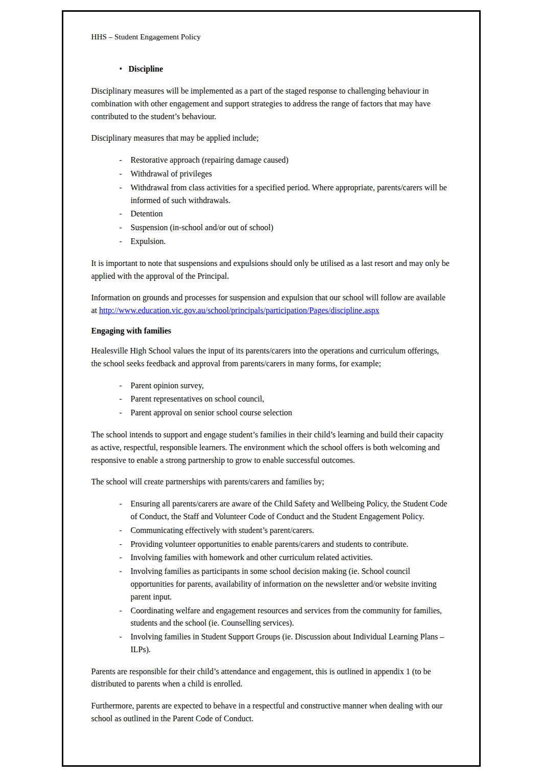HHS – Student Engagement Policy
•Discipline
Disciplinary measures will be implemented as a part of the staged response to challenging behaviour in combination with other engagement and support strategies to address the range of factors that may have contributed to the student’s behaviour.
Disciplinary measures that may be applied include;
Restorative approach (repairing damage caused)
Withdrawal of privileges
Withdrawal from class activities for a specified period. Where appropriate, parents/carers will be informed of such withdrawals.
Detention
Suspension (in-school and/or out of school)
Expulsion.
It is important to note that suspensions and expulsions should only be utilised as a last resort and may only be applied with the approval of the Principal.
Information on grounds and processes for suspension and expulsion that our school will follow are available at http://www.education.vic.gov.au/school/principals/participation/Pages/discipline.aspx
Engaging with families
Healesville High School values the input of its parents/carers into the operations and curriculum offerings, the school seeks feedback and approval from parents/carers in many forms, for example;
Parent opinion survey,
Parent representatives on school council,
Parent approval on senior school course selection
The school intends to support and engage student’s families in their child’s learning and build their capacity as active, respectful, responsible learners. The environment which the school offers is both welcoming and responsive to enable a strong partnership to grow to enable successful outcomes.
The school will create partnerships with parents/carers and families by;
Ensuring all parents/carers are aware of the Child Safety and Wellbeing Policy, the Student Code of Conduct, the Staff and Volunteer Code of Conduct and the Student Engagement Policy.
Communicating effectively with student’s parent/carers.
Providing volunteer opportunities to enable parents/carers and students to contribute.
Involving families with homework and other curriculum related activities.
Involving families as participants in some school decision making (ie. School council opportunities for parents, availability of information on the newsletter and/or website inviting parent input.
Coordinating welfare and engagement resources and services from the community for families, students and the school (ie. Counselling services).
Involving families in Student Support Groups (ie. Discussion about Individual Learning Plans – ILPs).
Parents are responsible for their child’s attendance and engagement, this is outlined in appendix 1 (to be distributed to parents when a child is enrolled.
Furthermore, parents are expected to behave in a respectful and constructive manner when dealing with our school as outlined in the Parent Code of Conduct.